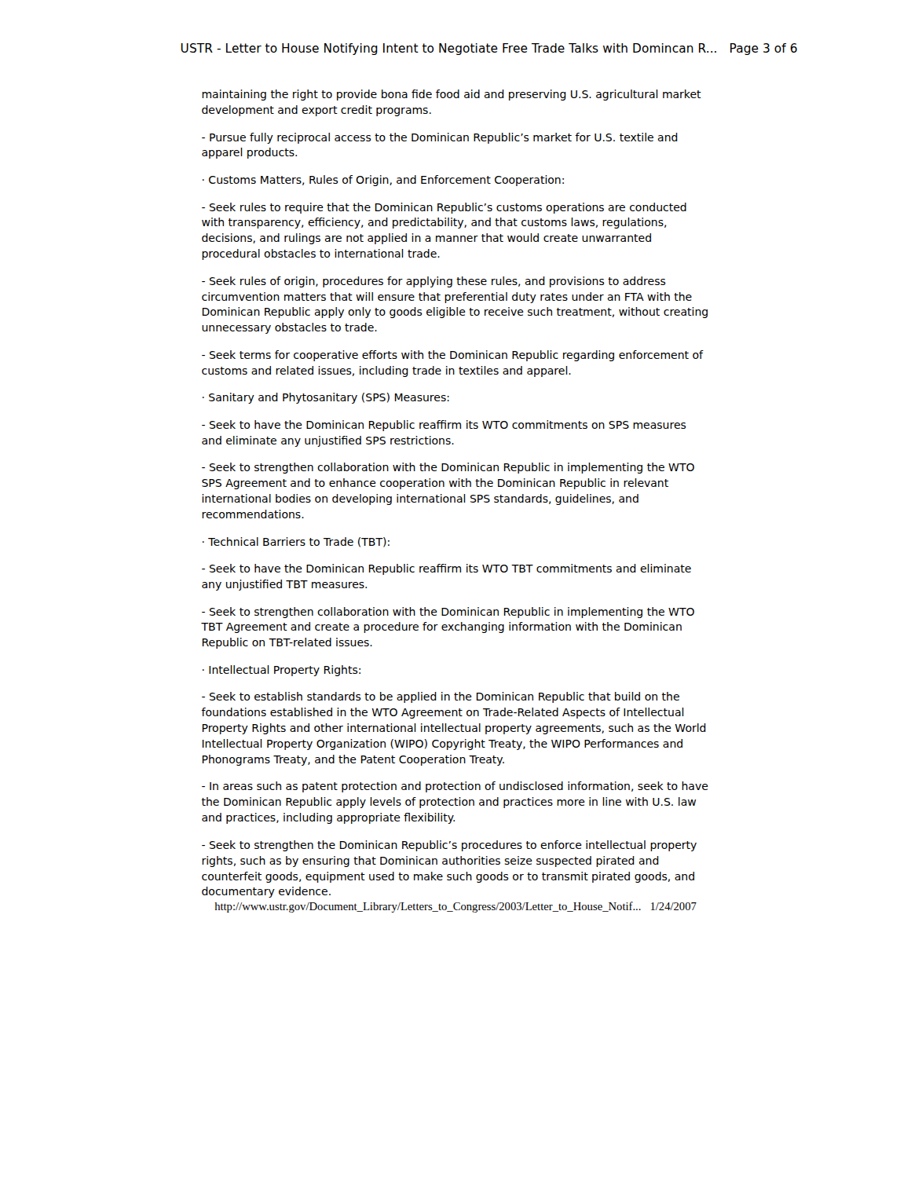USTR - Letter to House Notifying Intent to Negotiate Free Trade Talks with Domincan R... Page 3 of 6
maintaining the right to provide bona fide food aid and preserving U.S. agricultural market development and export credit programs.
- Pursue fully reciprocal access to the Dominican Republic’s market for U.S. textile and apparel products.
· Customs Matters, Rules of Origin, and Enforcement Cooperation:
- Seek rules to require that the Dominican Republic’s customs operations are conducted with transparency, efficiency, and predictability, and that customs laws, regulations, decisions, and rulings are not applied in a manner that would create unwarranted procedural obstacles to international trade.
- Seek rules of origin, procedures for applying these rules, and provisions to address circumvention matters that will ensure that preferential duty rates under an FTA with the Dominican Republic apply only to goods eligible to receive such treatment, without creating unnecessary obstacles to trade.
- Seek terms for cooperative efforts with the Dominican Republic regarding enforcement of customs and related issues, including trade in textiles and apparel.
· Sanitary and Phytosanitary (SPS) Measures:
- Seek to have the Dominican Republic reaffirm its WTO commitments on SPS measures and eliminate any unjustified SPS restrictions.
- Seek to strengthen collaboration with the Dominican Republic in implementing the WTO SPS Agreement and to enhance cooperation with the Dominican Republic in relevant international bodies on developing international SPS standards, guidelines, and recommendations.
· Technical Barriers to Trade (TBT):
- Seek to have the Dominican Republic reaffirm its WTO TBT commitments and eliminate any unjustified TBT measures.
- Seek to strengthen collaboration with the Dominican Republic in implementing the WTO TBT Agreement and create a procedure for exchanging information with the Dominican Republic on TBT-related issues.
· Intellectual Property Rights:
- Seek to establish standards to be applied in the Dominican Republic that build on the foundations established in the WTO Agreement on Trade-Related Aspects of Intellectual Property Rights and other international intellectual property agreements, such as the World Intellectual Property Organization (WIPO) Copyright Treaty, the WIPO Performances and Phonograms Treaty, and the Patent Cooperation Treaty.
- In areas such as patent protection and protection of undisclosed information, seek to have the Dominican Republic apply levels of protection and practices more in line with U.S. law and practices, including appropriate flexibility.
- Seek to strengthen the Dominican Republic’s procedures to enforce intellectual property rights, such as by ensuring that Dominican authorities seize suspected pirated and counterfeit goods, equipment used to make such goods or to transmit pirated goods, and documentary evidence.
http://www.ustr.gov/Document_Library/Letters_to_Congress/2003/Letter_to_House_Notif... 1/24/2007